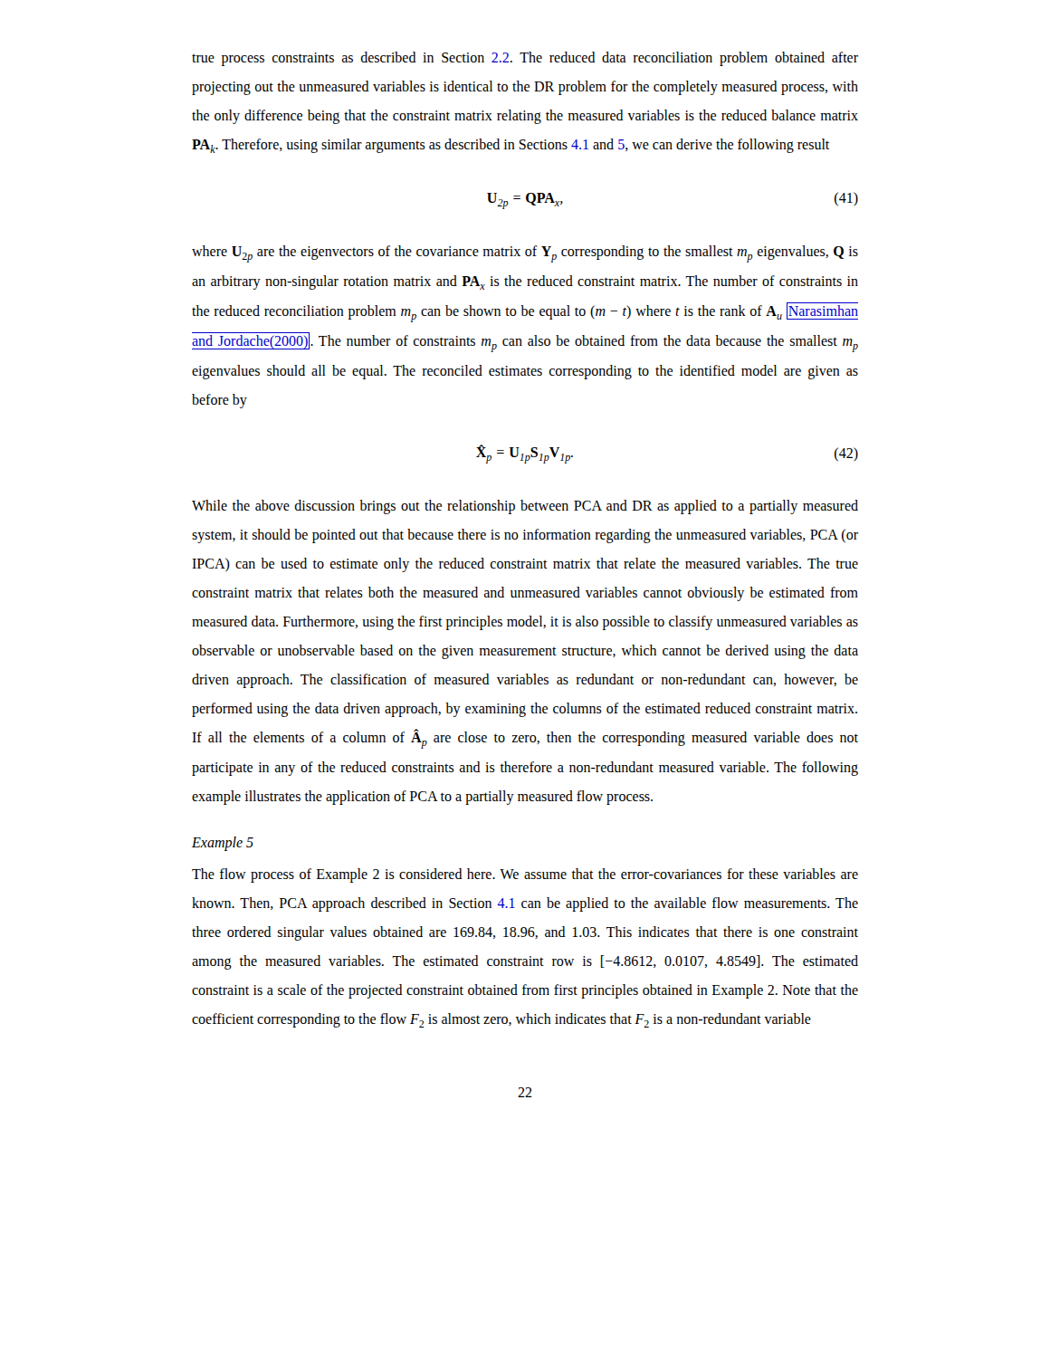true process constraints as described in Section 2.2. The reduced data reconciliation problem obtained after projecting out the unmeasured variables is identical to the DR problem for the completely measured process, with the only difference being that the constraint matrix relating the measured variables is the reduced balance matrix PAk. Therefore, using similar arguments as described in Sections 4.1 and 5, we can derive the following result
U2p = QPAx, (41)
where U2p are the eigenvectors of the covariance matrix of Yp corresponding to the smallest mp eigenvalues, Q is an arbitrary non-singular rotation matrix and PAx is the reduced constraint matrix. The number of constraints in the reduced reconciliation problem mp can be shown to be equal to (m − t) where t is the rank of Au Narasimhan and Jordache(2000). The number of constraints mp can also be obtained from the data because the smallest mp eigenvalues should all be equal. The reconciled estimates corresponding to the identified model are given as before by
X̂p = U1pS1pV1p. (42)
While the above discussion brings out the relationship between PCA and DR as applied to a partially measured system, it should be pointed out that because there is no information regarding the unmeasured variables, PCA (or IPCA) can be used to estimate only the reduced constraint matrix that relate the measured variables. The true constraint matrix that relates both the measured and unmeasured variables cannot obviously be estimated from measured data. Furthermore, using the first principles model, it is also possible to classify unmeasured variables as observable or unobservable based on the given measurement structure, which cannot be derived using the data driven approach. The classification of measured variables as redundant or non-redundant can, however, be performed using the data driven approach, by examining the columns of the estimated reduced constraint matrix. If all the elements of a column of Âp are close to zero, then the corresponding measured variable does not participate in any of the reduced constraints and is therefore a non-redundant measured variable. The following example illustrates the application of PCA to a partially measured flow process.
Example 5
The flow process of Example 2 is considered here. We assume that the error-covariances for these variables are known. Then, PCA approach described in Section 4.1 can be applied to the available flow measurements. The three ordered singular values obtained are 169.84, 18.96, and 1.03. This indicates that there is one constraint among the measured variables. The estimated constraint row is [−4.8612, 0.0107, 4.8549]. The estimated constraint is a scale of the projected constraint obtained from first principles obtained in Example 2. Note that the coefficient corresponding to the flow F2 is almost zero, which indicates that F2 is a non-redundant variable
22